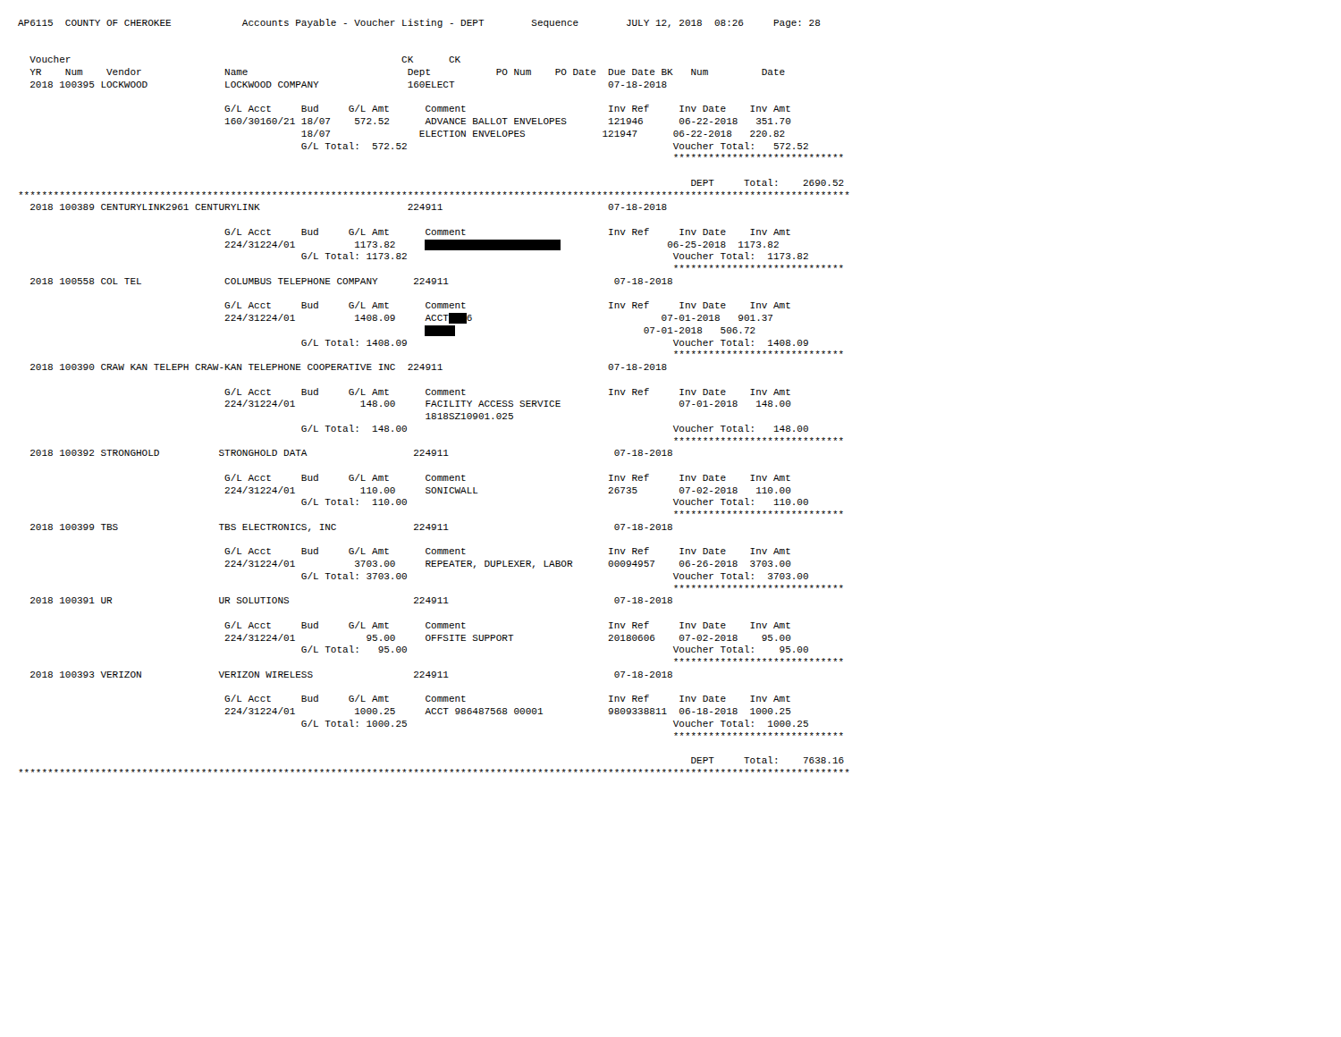AP6115  COUNTY OF CHEROKEE            Accounts Payable - Voucher Listing - DEPT        Sequence        JULY 12, 2018  08:26     Page: 28


  Voucher                                                        CK      CK
  YR    Num    Vendor              Name                           Dept           PO Num    PO Date  Due Date BK   Num         Date
  2018 100395 LOCKWOOD             LOCKWOOD COMPANY               160ELECT                          07-18-2018

                                   G/L Acct     Bud     G/L Amt      Comment                        Inv Ref     Inv Date    Inv Amt
                                   160/30160/21 18/07    572.52      ADVANCE BALLOT ENVELOPES       121946      06-22-2018   351.70
                                                18/07               ELECTION ENVELOPES             121947      06-22-2018   220.82
                                                G/L Total:  572.52                                             Voucher Total:   572.52
                                                                                                               *****************************

                                                                                                                  DEPT     Total:    2690.52
*********************************************************************************************************************************************
  2018 100389 CENTURYLINK2961 CENTURYLINK                         224911                            07-18-2018

                                   G/L Acct     Bud     G/L Amt      Comment                        Inv Ref     Inv Date    Inv Amt
                                   224/31224/01          1173.82                                              06-25-2018  1173.82
                                                G/L Total: 1173.82                                             Voucher Total:  1173.82
                                                                                                               *****************************
  2018 100558 COL TEL              COLUMBUS TELEPHONE COMPANY      224911                            07-18-2018

                                   G/L Acct     Bud     G/L Amt      Comment                        Inv Ref     Inv Date    Inv Amt
                                   224/31224/01          1408.09     ACCT    6                                07-01-2018   901.37
                                                                                                          07-01-2018   506.72
                                                G/L Total: 1408.09                                             Voucher Total:  1408.09
                                                                                                               *****************************
  2018 100390 CRAW KAN TELEPH CRAW-KAN TELEPHONE COOPERATIVE INC  224911                            07-18-2018

                                   G/L Acct     Bud     G/L Amt      Comment                        Inv Ref     Inv Date    Inv Amt
                                   224/31224/01           148.00     FACILITY ACCESS SERVICE                    07-01-2018   148.00
                                                                     1818SZ10901.025
                                                G/L Total:  148.00                                             Voucher Total:   148.00
                                                                                                               *****************************
  2018 100392 STRONGHOLD          STRONGHOLD DATA                  224911                            07-18-2018

                                   G/L Acct     Bud     G/L Amt      Comment                        Inv Ref     Inv Date    Inv Amt
                                   224/31224/01           110.00     SONICWALL                      26735       07-02-2018   110.00
                                                G/L Total:  110.00                                             Voucher Total:   110.00
                                                                                                               *****************************
  2018 100399 TBS                 TBS ELECTRONICS, INC             224911                            07-18-2018

                                   G/L Acct     Bud     G/L Amt      Comment                        Inv Ref     Inv Date    Inv Amt
                                   224/31224/01          3703.00     REPEATER, DUPLEXER, LABOR      00094957    06-26-2018  3703.00
                                                G/L Total: 3703.00                                             Voucher Total:  3703.00
                                                                                                               *****************************
  2018 100391 UR                  UR SOLUTIONS                     224911                            07-18-2018

                                   G/L Acct     Bud     G/L Amt      Comment                        Inv Ref     Inv Date    Inv Amt
                                   224/31224/01            95.00     OFFSITE SUPPORT                20180606    07-02-2018    95.00
                                                G/L Total:   95.00                                             Voucher Total:    95.00
                                                                                                               *****************************
  2018 100393 VERIZON             VERIZON WIRELESS                 224911                            07-18-2018

                                   G/L Acct     Bud     G/L Amt      Comment                        Inv Ref     Inv Date    Inv Amt
                                   224/31224/01          1000.25     ACCT 986487568 00001           9809338811  06-18-2018  1000.25
                                                G/L Total: 1000.25                                             Voucher Total:  1000.25
                                                                                                               *****************************

                                                                                                                  DEPT     Total:    7638.16
*********************************************************************************************************************************************